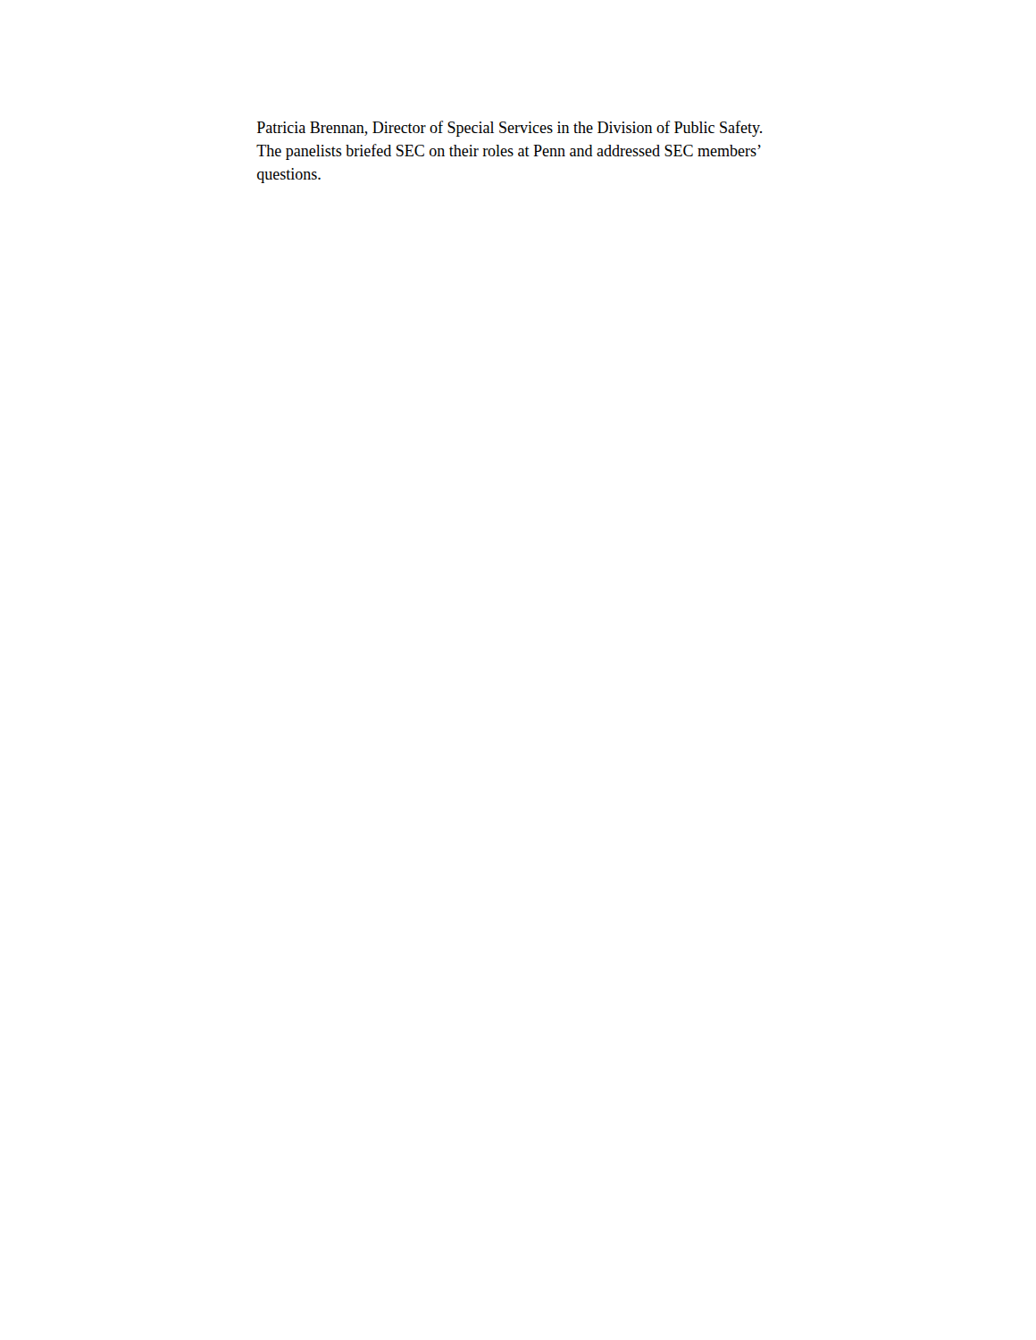Patricia Brennan, Director of Special Services in the Division of Public Safety. The panelists briefed SEC on their roles at Penn and addressed SEC members’ questions.